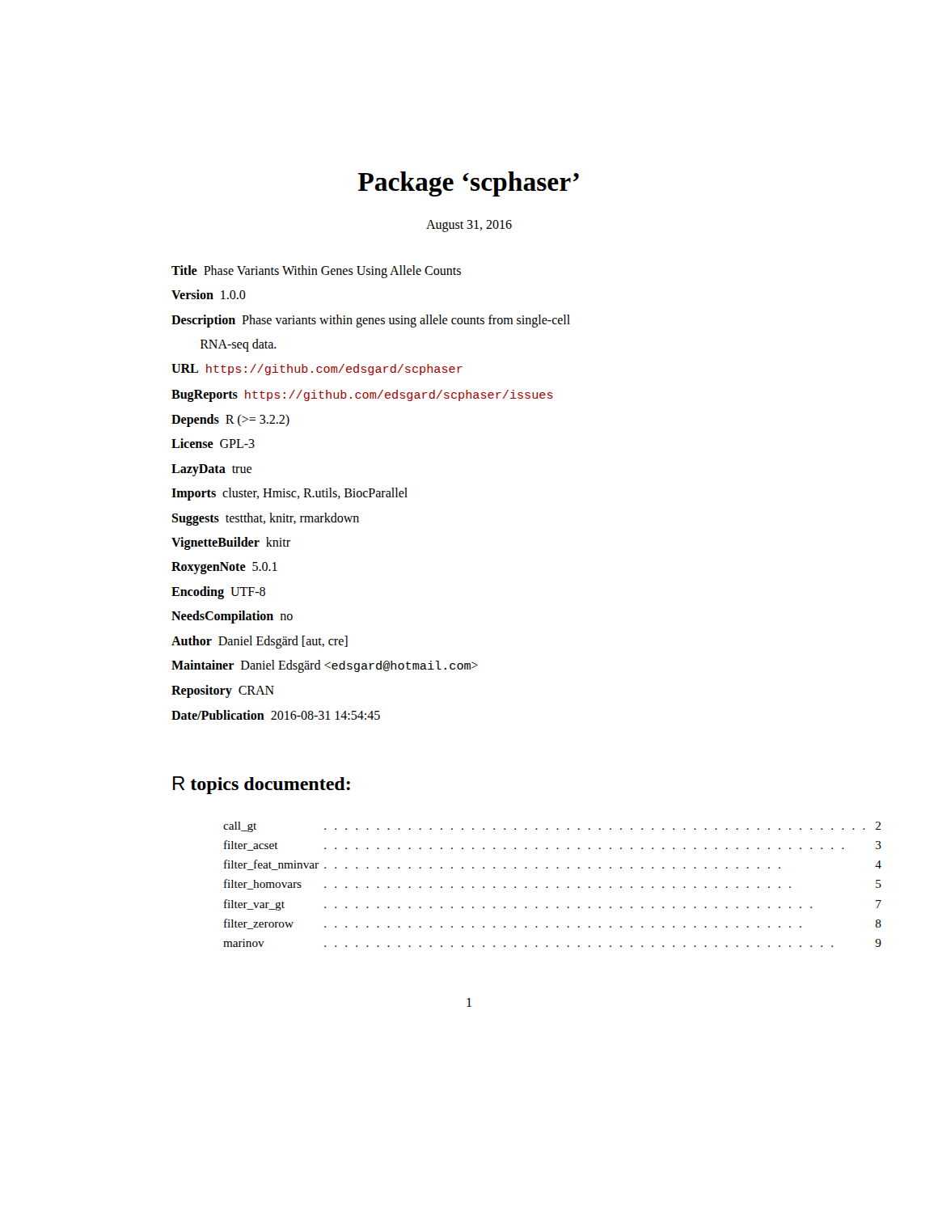Package ‘scphaser’
August 31, 2016
Title
Phase Variants Within Genes Using Allele Counts
Version
1.0.0
Description
Phase variants within genes using allele counts from single-cell
RNA-seq data.
URL
https://github.com/edsgard/scphaser
BugReports
https://github.com/edsgard/scphaser/issues
Depends
R (>= 3.2.2)
License
GPL-3
LazyData
true
Imports
cluster, Hmisc, R.utils, BiocParallel
Suggests
testthat, knitr, rmarkdown
VignetteBuilder
knitr
RoxygenNote
5.0.1
Encoding
UTF-8
NeedsCompilation
no
Author
Daniel Edsgärd [aut, cre]
Maintainer
Daniel Edsgärd <edsgard@hotmail.com>
Repository
CRAN
Date/Publication
2016-08-31 14:54:45
R topics documented:
| call_gt | . . . . . . . . . . . . . . . . . . . . . . . . . . . . . . . . . . . . . . . . . . . . . . . . . . . . | 2 |
| filter_acset | . . . . . . . . . . . . . . . . . . . . . . . . . . . . . . . . . . . . . . . . . . . . . . . . . . | 3 |
| filter_feat_nminvar | . . . . . . . . . . . . . . . . . . . . . . . . . . . . . . . . . . . . . . . . . . . . | 4 |
| filter_homovars | . . . . . . . . . . . . . . . . . . . . . . . . . . . . . . . . . . . . . . . . . . . . . | 5 |
| filter_var_gt | . . . . . . . . . . . . . . . . . . . . . . . . . . . . . . . . . . . . . . . . . . . . . . . | 7 |
| filter_zerorow | . . . . . . . . . . . . . . . . . . . . . . . . . . . . . . . . . . . . . . . . . . . . . . | 8 |
| marinov | . . . . . . . . . . . . . . . . . . . . . . . . . . . . . . . . . . . . . . . . . . . . . . . . . | 9 |
1